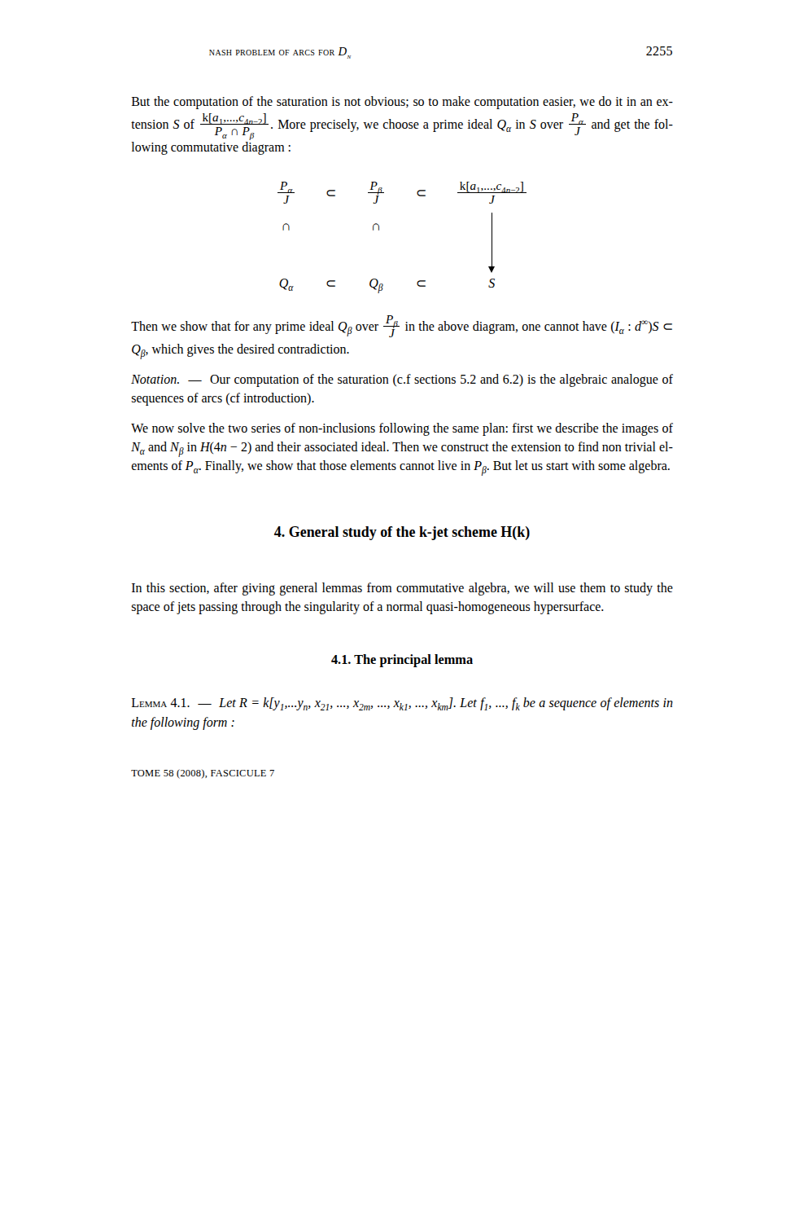nash problem of arcs for Dn 2255
But the computation of the saturation is not obvious; so to make computation easier, we do it in an extension S of k[a1,...,c4n−2] Pα ∩ Pβ. More precisely, we choose a prime ideal Qα in S over Pα J and get the following commutative diagram :
| P α J | ⊂ | P β J | ⊂ | k [ a 1 ,..., c 4 n −2 ] J |
| ∩ | | ∩ | |
| Q α | ⊂ | Q β | ⊂ | S |
Then we show that for any prime ideal Qβ over Pβ J in the above diagram, one cannot have (Iα : d∞)S ⊂ Qβ, which gives the desired contradiction.
Notation. — Our computation of the saturation (c.f sections 5.2 and 6.2) is the algebraic analogue of sequences of arcs (cf introduction).
We now solve the two series of non-inclusions following the same plan: first we describe the images of Nα and Nβ in H(4n − 2) and their associated ideal. Then we construct the extension to find non trivial elements of Pα. Finally, we show that those elements cannot live in Pβ. But let us start with some algebra.
4. General study of the k-jet scheme H(k)
In this section, after giving general lemmas from commutative algebra, we will use them to study the space of jets passing through the singularity of a normal quasi-homogeneous hypersurface.
4.1. The principal lemma
Lemma 4.1. — Let R = k[y1,...yn, x21, ..., x2m, ..., xk1, ..., xkm]. Let f1, ..., fk be a sequence of elements in the following form :
TOME 58 (2008), FASCICULE 7